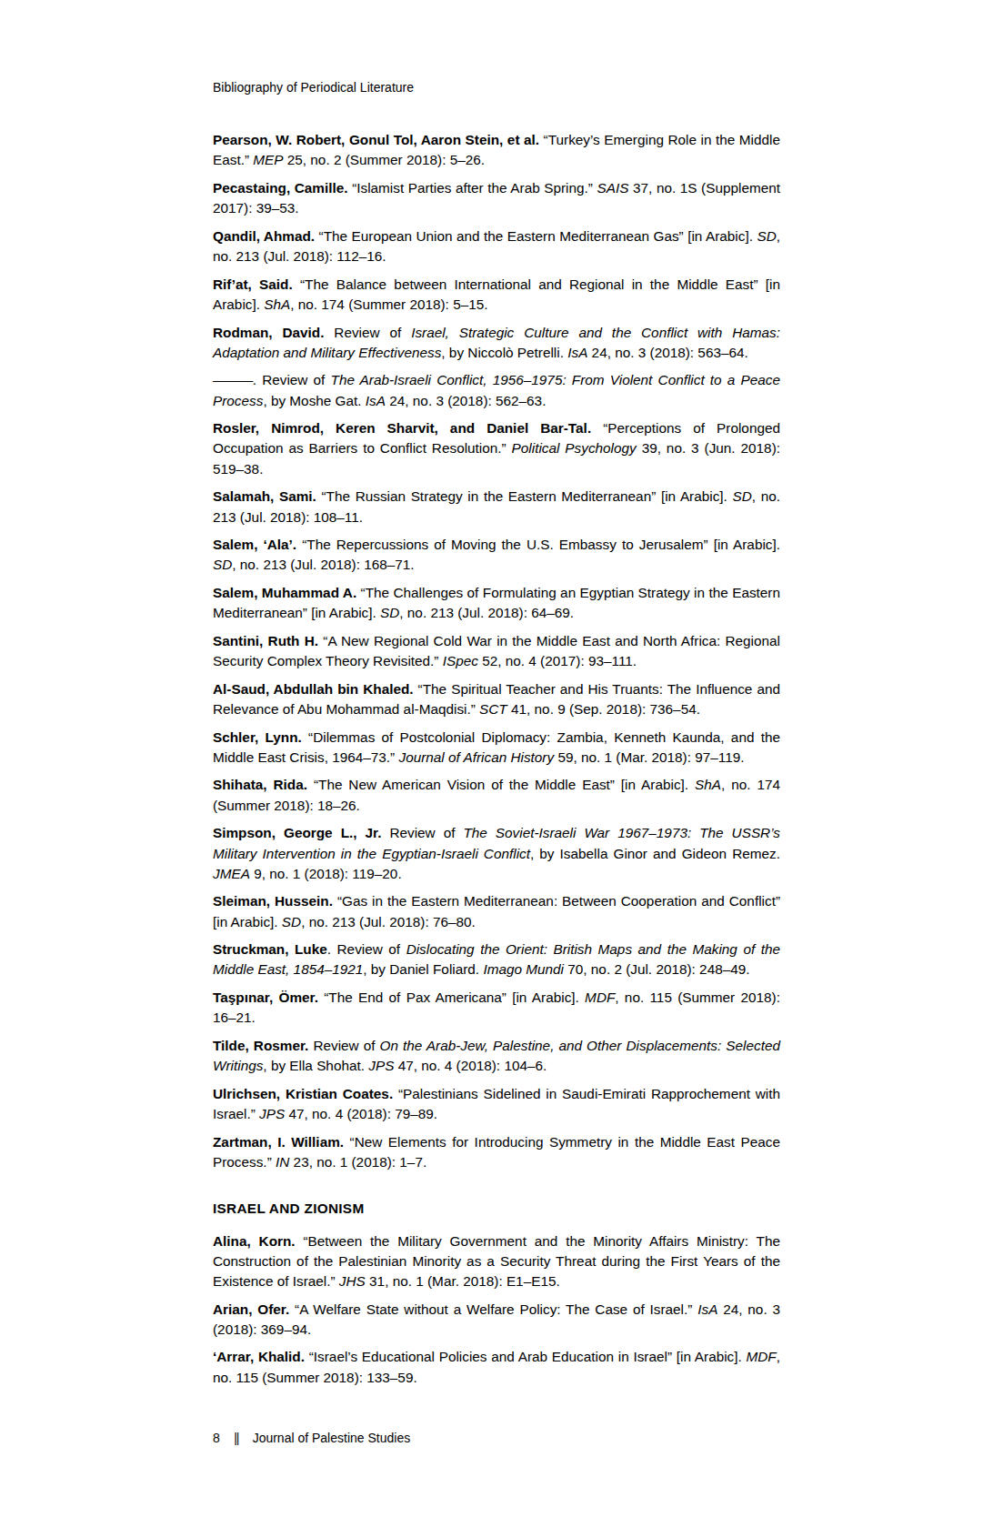Bibliography of Periodical Literature
Pearson, W. Robert, Gonul Tol, Aaron Stein, et al. “Turkey’s Emerging Role in the Middle East.” MEP 25, no. 2 (Summer 2018): 5–26.
Pecastaing, Camille. “Islamist Parties after the Arab Spring.” SAIS 37, no. 1S (Supplement 2017): 39–53.
Qandil, Ahmad. “The European Union and the Eastern Mediterranean Gas” [in Arabic]. SD, no. 213 (Jul. 2018): 112–16.
Rif’at, Said. “The Balance between International and Regional in the Middle East” [in Arabic]. ShA, no. 174 (Summer 2018): 5–15.
Rodman, David. Review of Israel, Strategic Culture and the Conflict with Hamas: Adaptation and Military Effectiveness, by Niccolò Petrelli. IsA 24, no. 3 (2018): 563–64.
———. Review of The Arab-Israeli Conflict, 1956–1975: From Violent Conflict to a Peace Process, by Moshe Gat. IsA 24, no. 3 (2018): 562–63.
Rosler, Nimrod, Keren Sharvit, and Daniel Bar-Tal. “Perceptions of Prolonged Occupation as Barriers to Conflict Resolution.” Political Psychology 39, no. 3 (Jun. 2018): 519–38.
Salamah, Sami. “The Russian Strategy in the Eastern Mediterranean” [in Arabic]. SD, no. 213 (Jul. 2018): 108–11.
Salem, ‘Ala’. “The Repercussions of Moving the U.S. Embassy to Jerusalem” [in Arabic]. SD, no. 213 (Jul. 2018): 168–71.
Salem, Muhammad A. “The Challenges of Formulating an Egyptian Strategy in the Eastern Mediterranean” [in Arabic]. SD, no. 213 (Jul. 2018): 64–69.
Santini, Ruth H. “A New Regional Cold War in the Middle East and North Africa: Regional Security Complex Theory Revisited.” ISpec 52, no. 4 (2017): 93–111.
Al-Saud, Abdullah bin Khaled. “The Spiritual Teacher and His Truants: The Influence and Relevance of Abu Mohammad al-Maqdisi.” SCT 41, no. 9 (Sep. 2018): 736–54.
Schler, Lynn. “Dilemmas of Postcolonial Diplomacy: Zambia, Kenneth Kaunda, and the Middle East Crisis, 1964–73.” Journal of African History 59, no. 1 (Mar. 2018): 97–119.
Shihata, Rida. “The New American Vision of the Middle East” [in Arabic]. ShA, no. 174 (Summer 2018): 18–26.
Simpson, George L., Jr. Review of The Soviet-Israeli War 1967–1973: The USSR’s Military Intervention in the Egyptian-Israeli Conflict, by Isabella Ginor and Gideon Remez. JMEA 9, no. 1 (2018): 119–20.
Sleiman, Hussein. “Gas in the Eastern Mediterranean: Between Cooperation and Conflict” [in Arabic]. SD, no. 213 (Jul. 2018): 76–80.
Struckman, Luke. Review of Dislocating the Orient: British Maps and the Making of the Middle East, 1854–1921, by Daniel Foliard. Imago Mundi 70, no. 2 (Jul. 2018): 248–49.
Taşpınar, Ömer. “The End of Pax Americana” [in Arabic]. MDF, no. 115 (Summer 2018): 16–21.
Tilde, Rosmer. Review of On the Arab-Jew, Palestine, and Other Displacements: Selected Writings, by Ella Shohat. JPS 47, no. 4 (2018): 104–6.
Ulrichsen, Kristian Coates. “Palestinians Sidelined in Saudi-Emirati Rapprochement with Israel.” JPS 47, no. 4 (2018): 79–89.
Zartman, I. William. “New Elements for Introducing Symmetry in the Middle East Peace Process.” IN 23, no. 1 (2018): 1–7.
ISRAEL AND ZIONISM
Alina, Korn. “Between the Military Government and the Minority Affairs Ministry: The Construction of the Palestinian Minority as a Security Threat during the First Years of the Existence of Israel.” JHS 31, no. 1 (Mar. 2018): E1–E15.
Arian, Ofer. “A Welfare State without a Welfare Policy: The Case of Israel.” IsA 24, no. 3 (2018): 369–94.
‘Arrar, Khalid. “Israel’s Educational Policies and Arab Education in Israel” [in Arabic]. MDF, no. 115 (Summer 2018): 133–59.
8||Journal of Palestine Studies